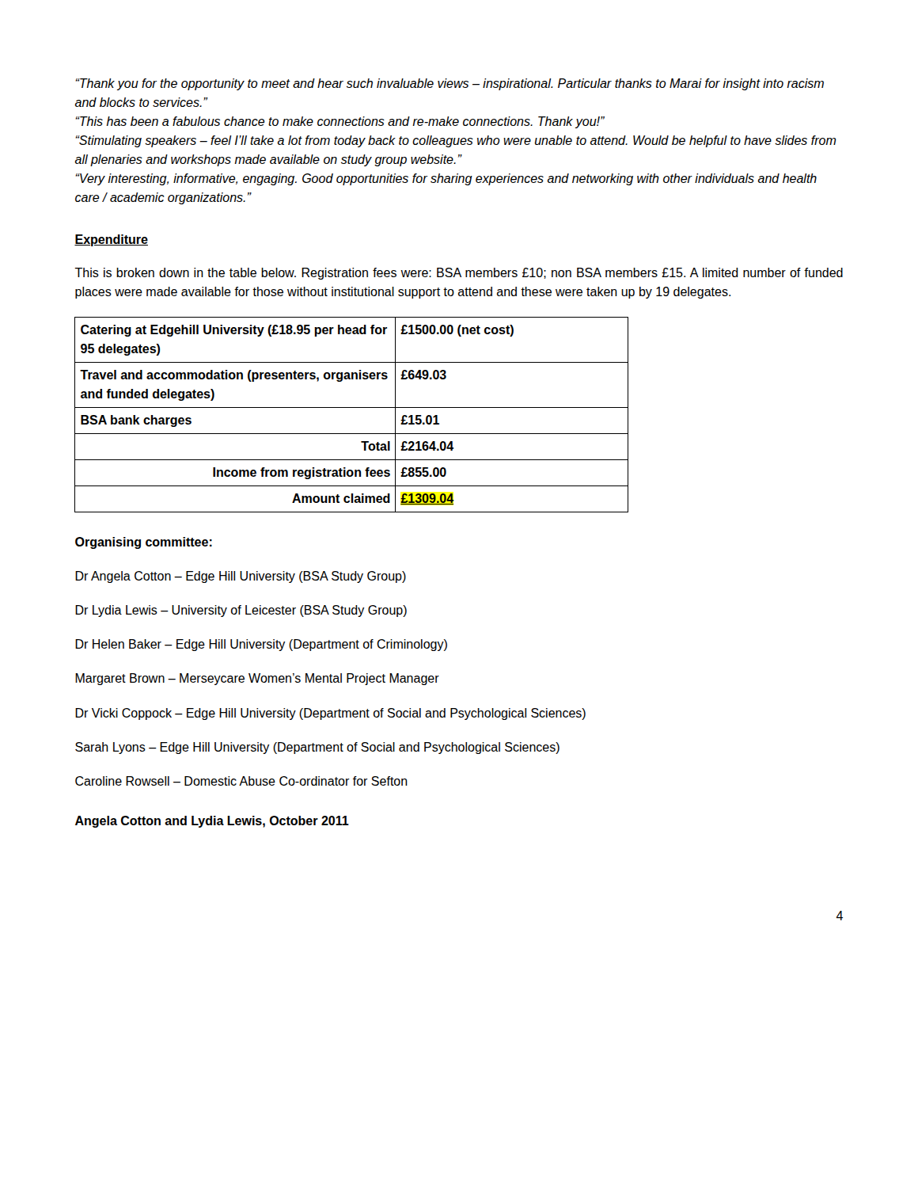“Thank you for the opportunity to meet and hear such invaluable views – inspirational. Particular thanks to Marai for insight into racism and blocks to services.”
“This has been a fabulous chance to make connections and re-make connections. Thank you!”
“Stimulating speakers – feel I’ll take a lot from today back to colleagues who were unable to attend. Would be helpful to have slides from all plenaries and workshops made available on study group website.”
“Very interesting, informative, engaging. Good opportunities for sharing experiences and networking with other individuals and health care / academic organizations.”
Expenditure
This is broken down in the table below. Registration fees were: BSA members £10; non BSA members £15. A limited number of funded places were made available for those without institutional support to attend and these were taken up by 19 delegates.
| Catering at Edgehill University (£18.95 per head for 95 delegates) | £1500.00 (net cost) |
| Travel and accommodation (presenters, organisers and funded delegates) | £649.03 |
| BSA bank charges | £15.01 |
| Total | £2164.04 |
| Income from registration fees | £855.00 |
| Amount claimed | £1309.04 |
Organising committee:
Dr Angela Cotton – Edge Hill University (BSA Study Group)
Dr Lydia Lewis – University of Leicester (BSA Study Group)
Dr Helen Baker – Edge Hill University (Department of Criminology)
Margaret Brown – Merseycare Women’s Mental Project Manager
Dr Vicki Coppock – Edge Hill University (Department of Social and Psychological Sciences)
Sarah Lyons – Edge Hill University (Department of Social and Psychological Sciences)
Caroline Rowsell – Domestic Abuse Co-ordinator for Sefton
Angela Cotton and Lydia Lewis, October 2011
4